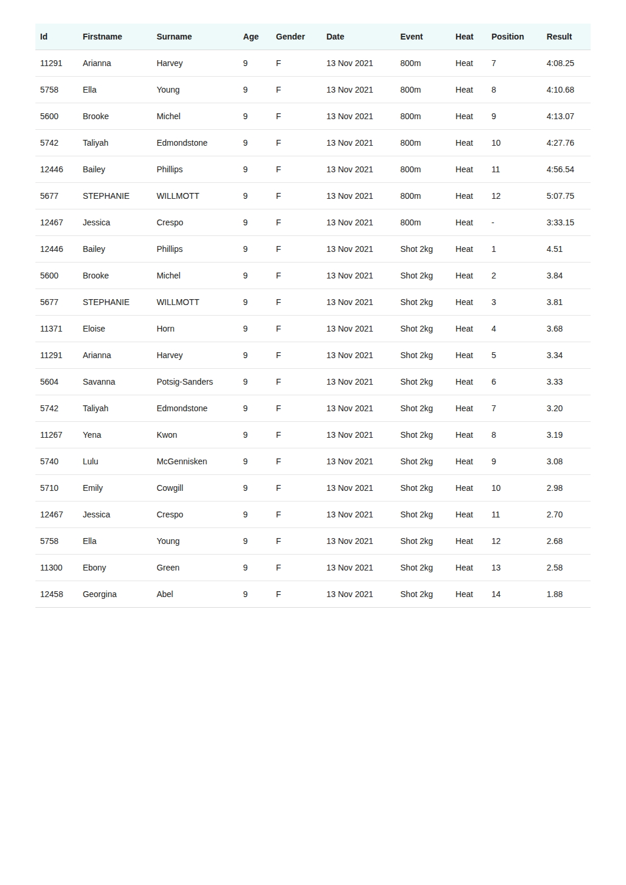| Id | Firstname | Surname | Age | Gender | Date | Event | Heat | Position | Result |
| --- | --- | --- | --- | --- | --- | --- | --- | --- | --- |
| 11291 | Arianna | Harvey | 9 | F | 13 Nov 2021 | 800m | Heat | 7 | 4:08.25 |
| 5758 | Ella | Young | 9 | F | 13 Nov 2021 | 800m | Heat | 8 | 4:10.68 |
| 5600 | Brooke | Michel | 9 | F | 13 Nov 2021 | 800m | Heat | 9 | 4:13.07 |
| 5742 | Taliyah | Edmondstone | 9 | F | 13 Nov 2021 | 800m | Heat | 10 | 4:27.76 |
| 12446 | Bailey | Phillips | 9 | F | 13 Nov 2021 | 800m | Heat | 11 | 4:56.54 |
| 5677 | STEPHANIE | WILLMOTT | 9 | F | 13 Nov 2021 | 800m | Heat | 12 | 5:07.75 |
| 12467 | Jessica | Crespo | 9 | F | 13 Nov 2021 | 800m | Heat | - | 3:33.15 |
| 12446 | Bailey | Phillips | 9 | F | 13 Nov 2021 | Shot 2kg | Heat | 1 | 4.51 |
| 5600 | Brooke | Michel | 9 | F | 13 Nov 2021 | Shot 2kg | Heat | 2 | 3.84 |
| 5677 | STEPHANIE | WILLMOTT | 9 | F | 13 Nov 2021 | Shot 2kg | Heat | 3 | 3.81 |
| 11371 | Eloise | Horn | 9 | F | 13 Nov 2021 | Shot 2kg | Heat | 4 | 3.68 |
| 11291 | Arianna | Harvey | 9 | F | 13 Nov 2021 | Shot 2kg | Heat | 5 | 3.34 |
| 5604 | Savanna | Potsig-Sanders | 9 | F | 13 Nov 2021 | Shot 2kg | Heat | 6 | 3.33 |
| 5742 | Taliyah | Edmondstone | 9 | F | 13 Nov 2021 | Shot 2kg | Heat | 7 | 3.20 |
| 11267 | Yena | Kwon | 9 | F | 13 Nov 2021 | Shot 2kg | Heat | 8 | 3.19 |
| 5740 | Lulu | McGennisken | 9 | F | 13 Nov 2021 | Shot 2kg | Heat | 9 | 3.08 |
| 5710 | Emily | Cowgill | 9 | F | 13 Nov 2021 | Shot 2kg | Heat | 10 | 2.98 |
| 12467 | Jessica | Crespo | 9 | F | 13 Nov 2021 | Shot 2kg | Heat | 11 | 2.70 |
| 5758 | Ella | Young | 9 | F | 13 Nov 2021 | Shot 2kg | Heat | 12 | 2.68 |
| 11300 | Ebony | Green | 9 | F | 13 Nov 2021 | Shot 2kg | Heat | 13 | 2.58 |
| 12458 | Georgina | Abel | 9 | F | 13 Nov 2021 | Shot 2kg | Heat | 14 | 1.88 |